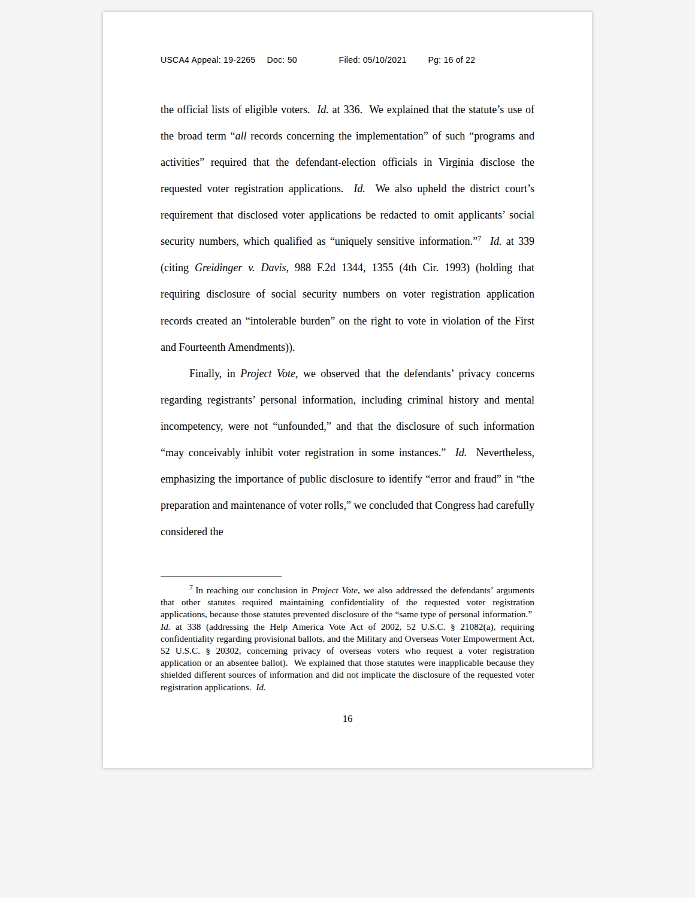USCA4 Appeal: 19-2265 Doc: 50 Filed: 05/10/2021 Pg: 16 of 22
the official lists of eligible voters. Id. at 336. We explained that the statute’s use of the broad term “all records concerning the implementation” of such “programs and activities” required that the defendant-election officials in Virginia disclose the requested voter registration applications. Id. We also upheld the district court’s requirement that disclosed voter applications be redacted to omit applicants’ social security numbers, which qualified as “uniquely sensitive information.”7 Id. at 339 (citing Greidinger v. Davis, 988 F.2d 1344, 1355 (4th Cir. 1993) (holding that requiring disclosure of social security numbers on voter registration application records created an “intolerable burden” on the right to vote in violation of the First and Fourteenth Amendments)).
Finally, in Project Vote, we observed that the defendants’ privacy concerns regarding registrants’ personal information, including criminal history and mental incompetency, were not “unfounded,” and that the disclosure of such information “may conceivably inhibit voter registration in some instances.” Id. Nevertheless, emphasizing the importance of public disclosure to identify “error and fraud” in “the preparation and maintenance of voter rolls,” we concluded that Congress had carefully considered the
7 In reaching our conclusion in Project Vote, we also addressed the defendants’ arguments that other statutes required maintaining confidentiality of the requested voter registration applications, because those statutes prevented disclosure of the “same type of personal information.” Id. at 338 (addressing the Help America Vote Act of 2002, 52 U.S.C. § 21082(a), requiring confidentiality regarding provisional ballots, and the Military and Overseas Voter Empowerment Act, 52 U.S.C. § 20302, concerning privacy of overseas voters who request a voter registration application or an absentee ballot). We explained that those statutes were inapplicable because they shielded different sources of information and did not implicate the disclosure of the requested voter registration applications. Id.
16